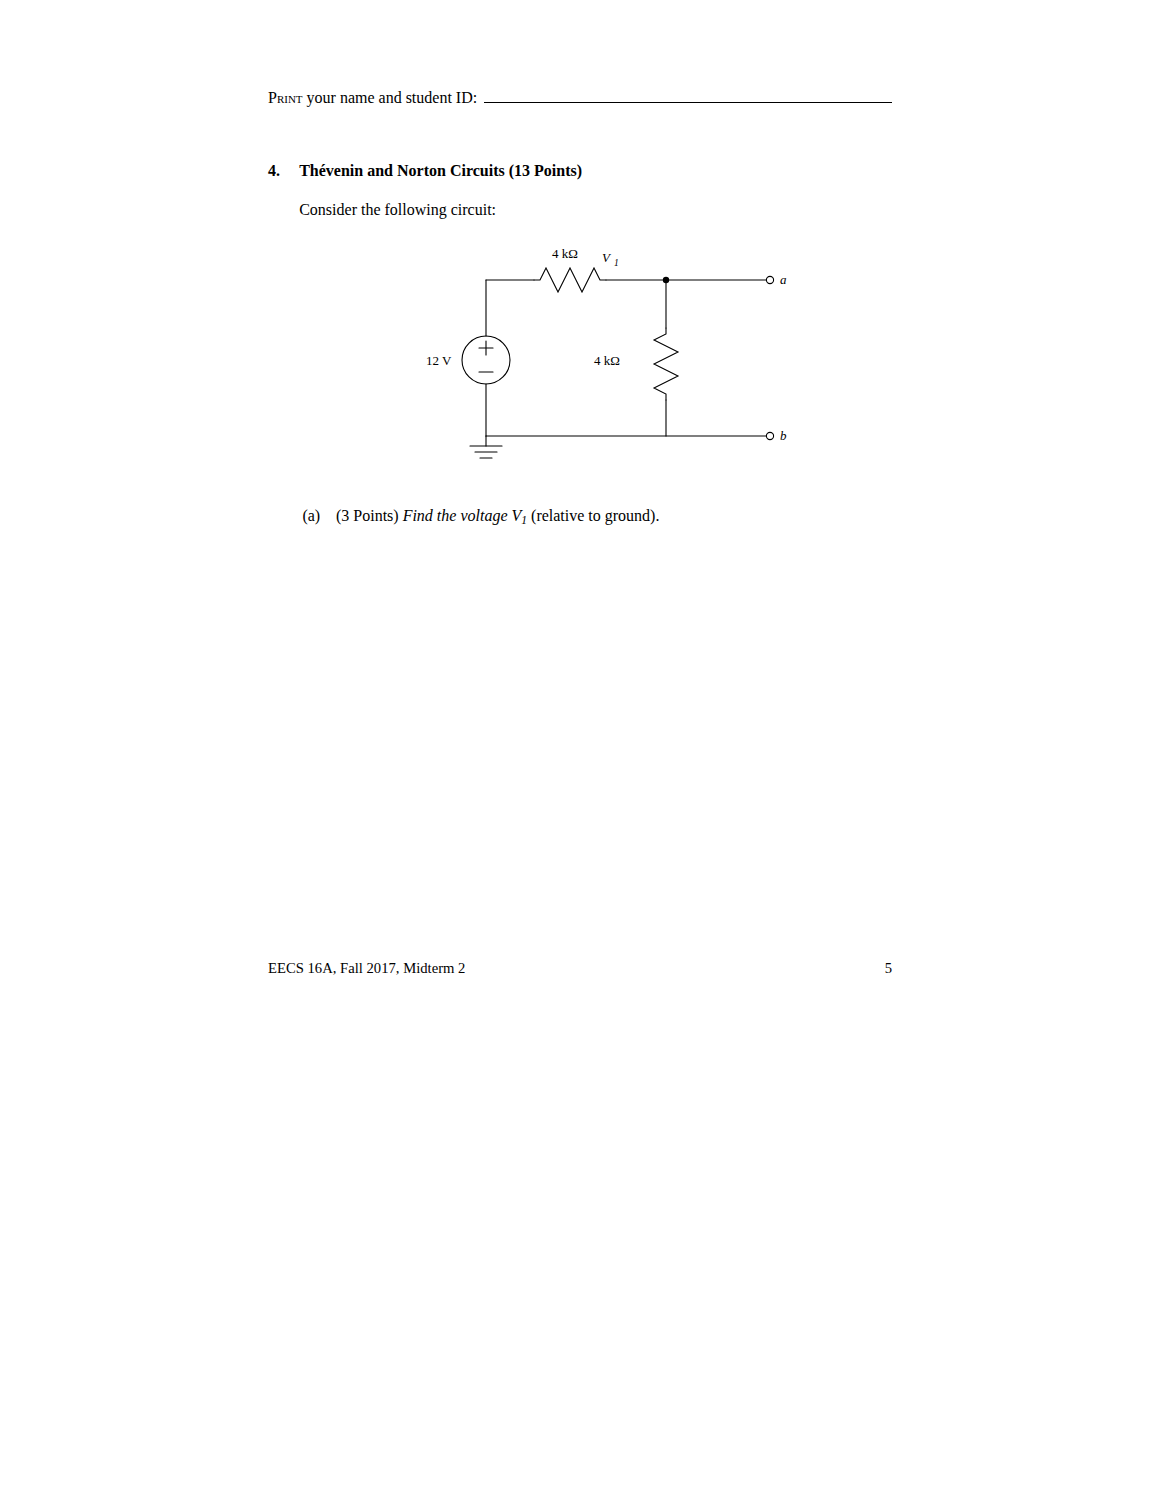Print your name and student ID:
4. Thévenin and Norton Circuits (13 Points)
Consider the following circuit:
4 kΩ V 1 a b 12 V 4 kΩ
(a) (3 Points) Find the voltage V1 (relative to ground).
EECS 16A, Fall 2017, Midterm 2 5